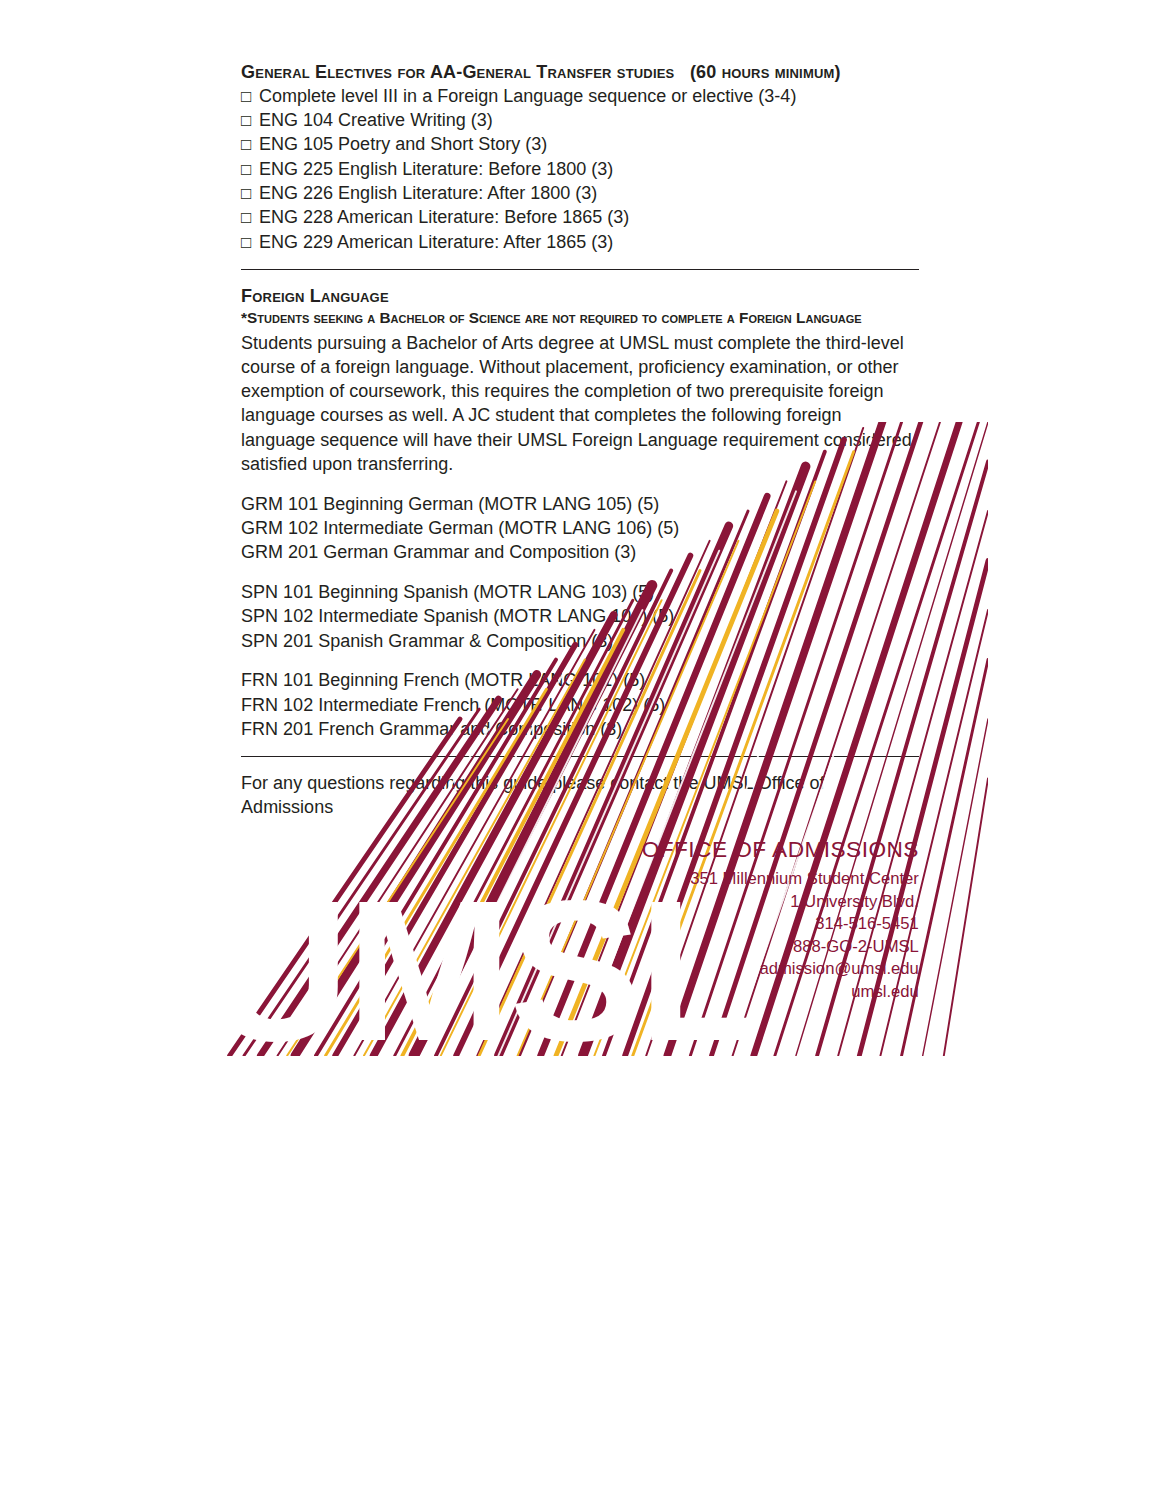GENERAL ELECTIVES FOR AA-G ENERAL TRANSFER STUDIES (60 HOURS MINIMUM)
Complete level III in a Foreign Language sequence or elective (3-4)
ENG 104 Creative Writing (3)
ENG 105 Poetry and Short Story (3)
ENG 225 English Literature: Before 1800 (3)
ENG 226 English Literature: After 1800 (3)
ENG 228 American Literature: Before 1865 (3)
ENG 229 American Literature: After 1865 (3)
FOREIGN LANGUAGE
*STUDENTS SEEKING A BACHELOR OF SCIENCE ARE NOT REQUIRED TO COMPLETE A FOREIGN LANGUAGE
Students pursuing a Bachelor of Arts degree at UMSL must complete the third-level course of a foreign language. Without placement, proficiency examination, or other exemption of coursework, this requires the completion of two prerequisite foreign language courses as well. A JC student that completes the following foreign language sequence will have their UMSL Foreign Language requirement considered satisfied upon transferring.
GRM 101 Beginning German (MOTR LANG 105) (5)
GRM 102 Intermediate German (MOTR LANG 106) (5)
GRM 201 German Grammar and Composition (3)
SPN 101 Beginning Spanish (MOTR LANG 103) (5)
SPN 102 Intermediate Spanish (MOTR LANG 104) (5)
SPN 201 Spanish Grammar & Composition (3)
FRN 101 Beginning French (MOTR LANG 101) (5)
FRN 102 Intermediate French (MOTR LANG 102) (5)
FRN 201 French Grammar and Composition (3)
For any questions regarding this guide please contact the UMSL Office of Admissions
UMSL
OFFICE OF ADMISSIONS
351 Millennium Student Center
1 University Blvd.
314-516-5451
888-GO-2-UMSL
admission@umsl.edu
umsl.edu